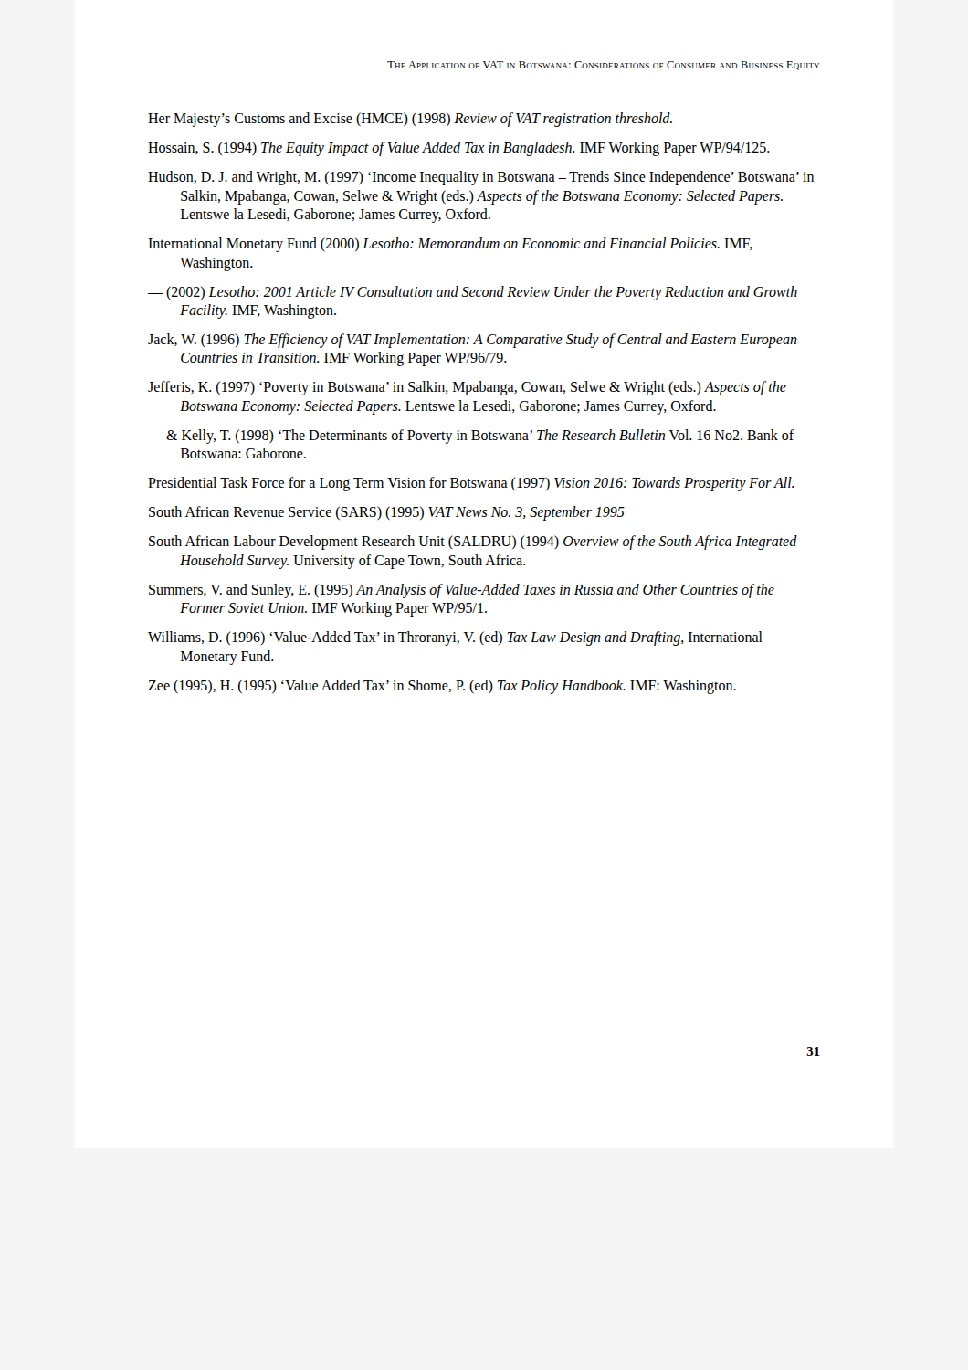The Application of VAT in Botswana: Considerations of Consumer and Business Equity
Her Majesty’s Customs and Excise (HMCE) (1998) Review of VAT registration threshold.
Hossain, S. (1994) The Equity Impact of Value Added Tax in Bangladesh. IMF Working Paper WP/94/125.
Hudson, D. J. and Wright, M. (1997) ‘Income Inequality in Botswana – Trends Since Independence’ Botswana’ in Salkin, Mpabanga, Cowan, Selwe & Wright (eds.) Aspects of the Botswana Economy: Selected Papers. Lentswe la Lesedi, Gaborone; James Currey, Oxford.
International Monetary Fund (2000) Lesotho: Memorandum on Economic and Financial Policies. IMF, Washington.
— (2002) Lesotho: 2001 Article IV Consultation and Second Review Under the Poverty Reduction and Growth Facility. IMF, Washington.
Jack, W. (1996) The Efficiency of VAT Implementation: A Comparative Study of Central and Eastern European Countries in Transition. IMF Working Paper WP/96/79.
Jefferis, K. (1997) ‘Poverty in Botswana’ in Salkin, Mpabanga, Cowan, Selwe & Wright (eds.) Aspects of the Botswana Economy: Selected Papers. Lentswe la Lesedi, Gaborone; James Currey, Oxford.
— & Kelly, T. (1998) ‘The Determinants of Poverty in Botswana’ The Research Bulletin Vol. 16 No2. Bank of Botswana: Gaborone.
Presidential Task Force for a Long Term Vision for Botswana (1997) Vision 2016: Towards Prosperity For All.
South African Revenue Service (SARS) (1995) VAT News No. 3, September 1995
South African Labour Development Research Unit (SALDRU) (1994) Overview of the South Africa Integrated Household Survey. University of Cape Town, South Africa.
Summers, V. and Sunley, E. (1995) An Analysis of Value-Added Taxes in Russia and Other Countries of the Former Soviet Union. IMF Working Paper WP/95/1.
Williams, D. (1996) ‘Value-Added Tax’ in Throranyi, V. (ed) Tax Law Design and Drafting, International Monetary Fund.
Zee (1995), H. (1995) ‘Value Added Tax’ in Shome, P. (ed) Tax Policy Handbook. IMF: Washington.
31